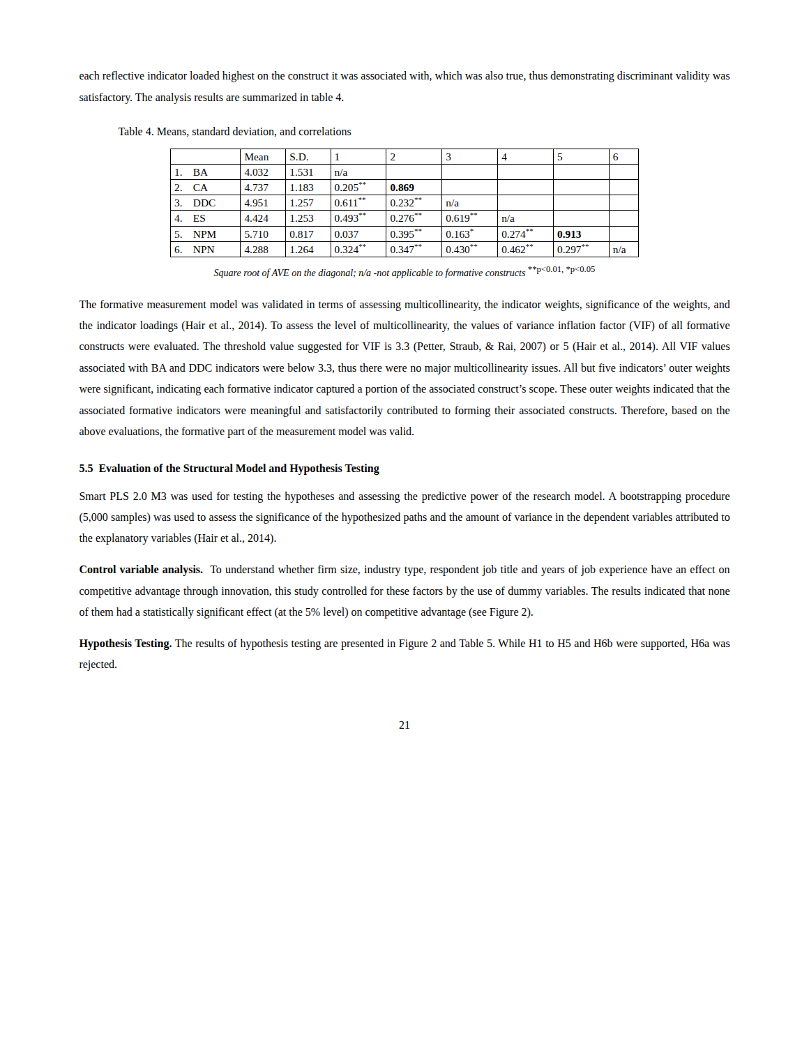each reflective indicator loaded highest on the construct it was associated with, which was also true, thus demonstrating discriminant validity was satisfactory. The analysis results are summarized in table 4.
Table 4. Means, standard deviation, and correlations
| | Mean | S.D. | 1 | 2 | 3 | 4 | 5 | 6 |
| 1. BA | 4.032 | 1.531 | n/a | | | | | |
| 2. CA | 4.737 | 1.183 | 0.205 ** | 0.869 | | | | |
| 3. DDC | 4.951 | 1.257 | 0.611 ** | 0.232 ** | n/a | | | |
| 4. ES | 4.424 | 1.253 | 0.493 ** | 0.276 ** | 0.619 ** | n/a | | |
| 5. NPM | 5.710 | 0.817 | 0.037 | 0.395 ** | 0.163 * | 0.274 ** | 0.913 | |
| 6. NPN | 4.288 | 1.264 | 0.324 ** | 0.347 ** | 0.430 ** | 0.462 ** | 0.297 ** | n/a |
Square root of AVE on the diagonal; n/a -not applicable to formative constructs **p<0.01, *p<0.05
The formative measurement model was validated in terms of assessing multicollinearity, the indicator weights, significance of the weights, and the indicator loadings (Hair et al., 2014). To assess the level of multicollinearity, the values of variance inflation factor (VIF) of all formative constructs were evaluated. The threshold value suggested for VIF is 3.3 (Petter, Straub, & Rai, 2007) or 5 (Hair et al., 2014). All VIF values associated with BA and DDC indicators were below 3.3, thus there were no major multicollinearity issues. All but five indicators’ outer weights were significant, indicating each formative indicator captured a portion of the associated construct’s scope. These outer weights indicated that the associated formative indicators were meaningful and satisfactorily contributed to forming their associated constructs. Therefore, based on the above evaluations, the formative part of the measurement model was valid.
5.5 Evaluation of the Structural Model and Hypothesis Testing
Smart PLS 2.0 M3 was used for testing the hypotheses and assessing the predictive power of the research model. A bootstrapping procedure (5,000 samples) was used to assess the significance of the hypothesized paths and the amount of variance in the dependent variables attributed to the explanatory variables (Hair et al., 2014).
Control variable analysis. To understand whether firm size, industry type, respondent job title and years of job experience have an effect on competitive advantage through innovation, this study controlled for these factors by the use of dummy variables. The results indicated that none of them had a statistically significant effect (at the 5% level) on competitive advantage (see Figure 2).
Hypothesis Testing. The results of hypothesis testing are presented in Figure 2 and Table 5. While H1 to H5 and H6b were supported, H6a was rejected.
21